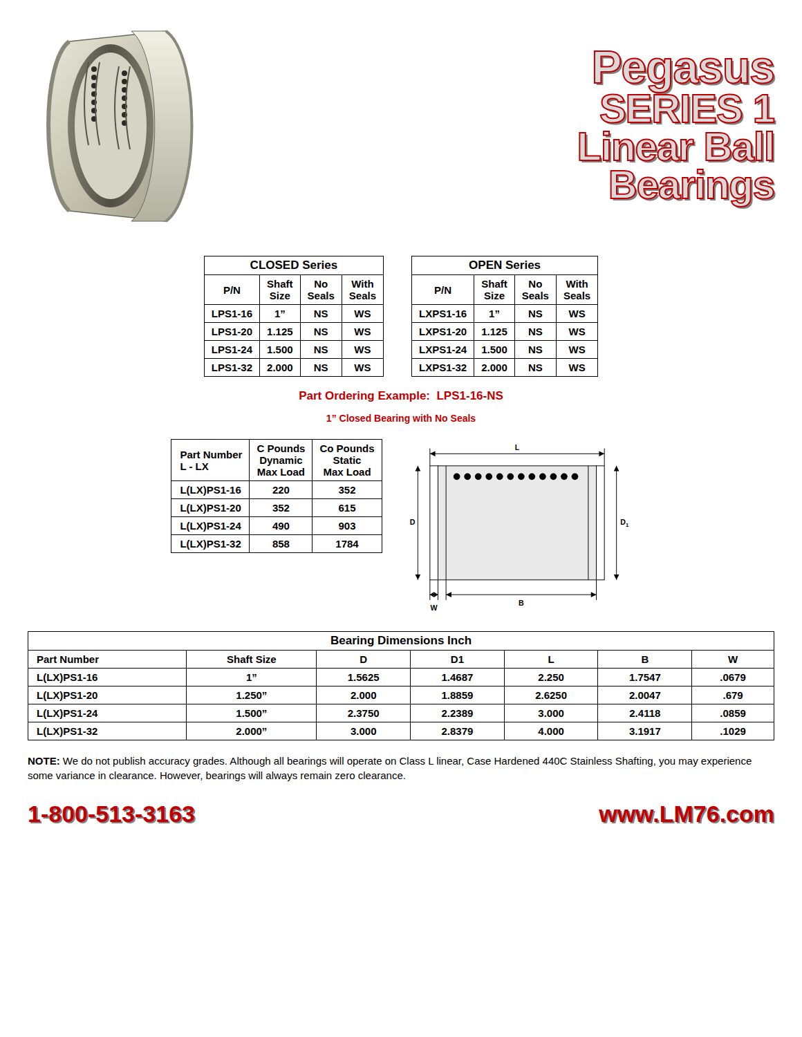Pegasus
SERIES 1
Linear Ball
Bearings
CLOSED Series
| P/N | Shaft Size | No Seals | With Seals |
| --- | --- | --- | --- |
| LPS1-16 | 1” | NS | WS |
| LPS1-20 | 1.125 | NS | WS |
| LPS1-24 | 1.500 | NS | WS |
| LPS1-32 | 2.000 | NS | WS |
OPEN Series
| P/N | Shaft Size | No Seals | With Seals |
| --- | --- | --- | --- |
| LXPS1-16 | 1” | NS | WS |
| LXPS1-20 | 1.125 | NS | WS |
| LXPS1-24 | 1.500 | NS | WS |
| LXPS1-32 | 2.000 | NS | WS |
Part Ordering Example: LPS1-16-NS
1” Closed Bearing with No Seals
| Part Number L - LX | C Pounds Dynamic Max Load | Co Pounds Static Max Load |
| --- | --- | --- |
| L(LX)PS1-16 | 220 | 352 |
| L(LX)PS1-20 | 352 | 615 |
| L(LX)PS1-24 | 490 | 903 |
| L(LX)PS1-32 | 858 | 1784 |
L D D1 B W
Bearing Dimensions Inch
| Part Number | Shaft Size | D | D1 | L | B | W |
| --- | --- | --- | --- | --- | --- | --- |
| L(LX)PS1-16 | 1” | 1.5625 | 1.4687 | 2.250 | 1.7547 | .0679 |
| L(LX)PS1-20 | 1.250” | 2.000 | 1.8859 | 2.6250 | 2.0047 | .679 |
| L(LX)PS1-24 | 1.500” | 2.3750 | 2.2389 | 3.000 | 2.4118 | .0859 |
| L(LX)PS1-32 | 2.000” | 3.000 | 2.8379 | 4.000 | 3.1917 | .1029 |
NOTE: We do not publish accuracy grades. Although all bearings will operate on Class L linear, Case Hardened 440C Stainless Shafting, you may experience some variance in clearance. However, bearings will always remain zero clearance.
1-800-513-3163 www.LM76.com